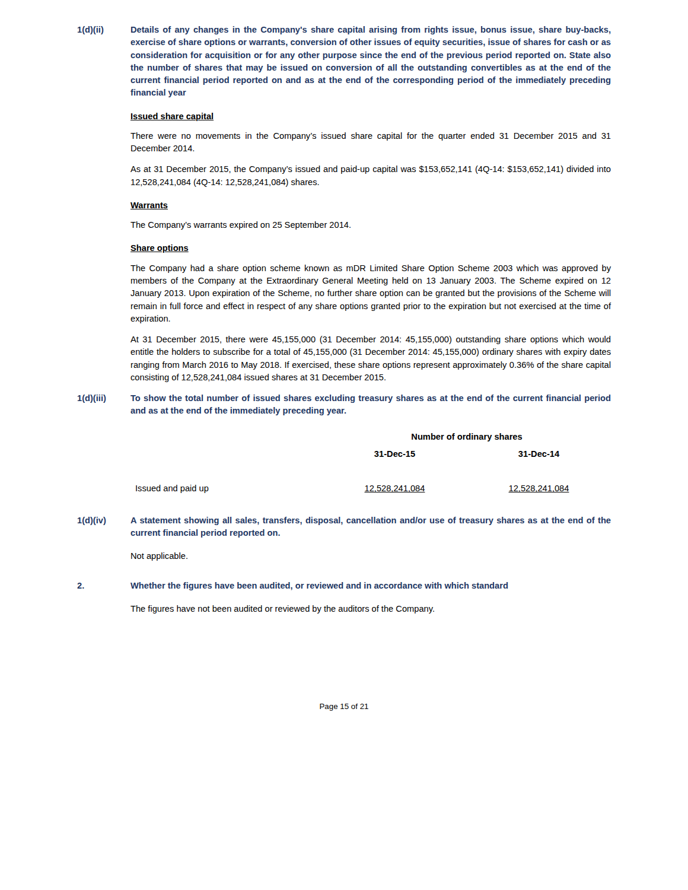1(d)(ii)
Details of any changes in the Company's share capital arising from rights issue, bonus issue, share buy-backs, exercise of share options or warrants, conversion of other issues of equity securities, issue of shares for cash or as consideration for acquisition or for any other purpose since the end of the previous period reported on. State also the number of shares that may be issued on conversion of all the outstanding convertibles as at the end of the current financial period reported on and as at the end of the corresponding period of the immediately preceding financial year
Issued share capital
There were no movements in the Company’s issued share capital for the quarter ended 31 December 2015 and 31 December 2014.
As at 31 December 2015, the Company’s issued and paid-up capital was $153,652,141 (4Q-14: $153,652,141) divided into 12,528,241,084 (4Q-14: 12,528,241,084) shares.
Warrants
The Company’s warrants expired on 25 September 2014.
Share options
The Company had a share option scheme known as mDR Limited Share Option Scheme 2003 which was approved by members of the Company at the Extraordinary General Meeting held on 13 January 2003. The Scheme expired on 12 January 2013. Upon expiration of the Scheme, no further share option can be granted but the provisions of the Scheme will remain in full force and effect in respect of any share options granted prior to the expiration but not exercised at the time of expiration.
At 31 December 2015, there were 45,155,000 (31 December 2014: 45,155,000) outstanding share options which would entitle the holders to subscribe for a total of 45,155,000 (31 December 2014: 45,155,000) ordinary shares with expiry dates ranging from March 2016 to May 2018. If exercised, these share options represent approximately 0.36% of the share capital consisting of 12,528,241,084 issued shares at 31 December 2015.
1(d)(iii)
To show the total number of issued shares excluding treasury shares as at the end of the current financial period and as at the end of the immediately preceding year.
| | Number of ordinary shares |
| | 31-Dec-15 | 31-Dec-14 |
| Issued and paid up | 12,528,241,084 | 12,528,241,084 |
1(d)(iv)
A statement showing all sales, transfers, disposal, cancellation and/or use of treasury shares as at the end of the current financial period reported on.
Not applicable.
2.
Whether the figures have been audited, or reviewed and in accordance with which standard
The figures have not been audited or reviewed by the auditors of the Company.
Page 15 of 21